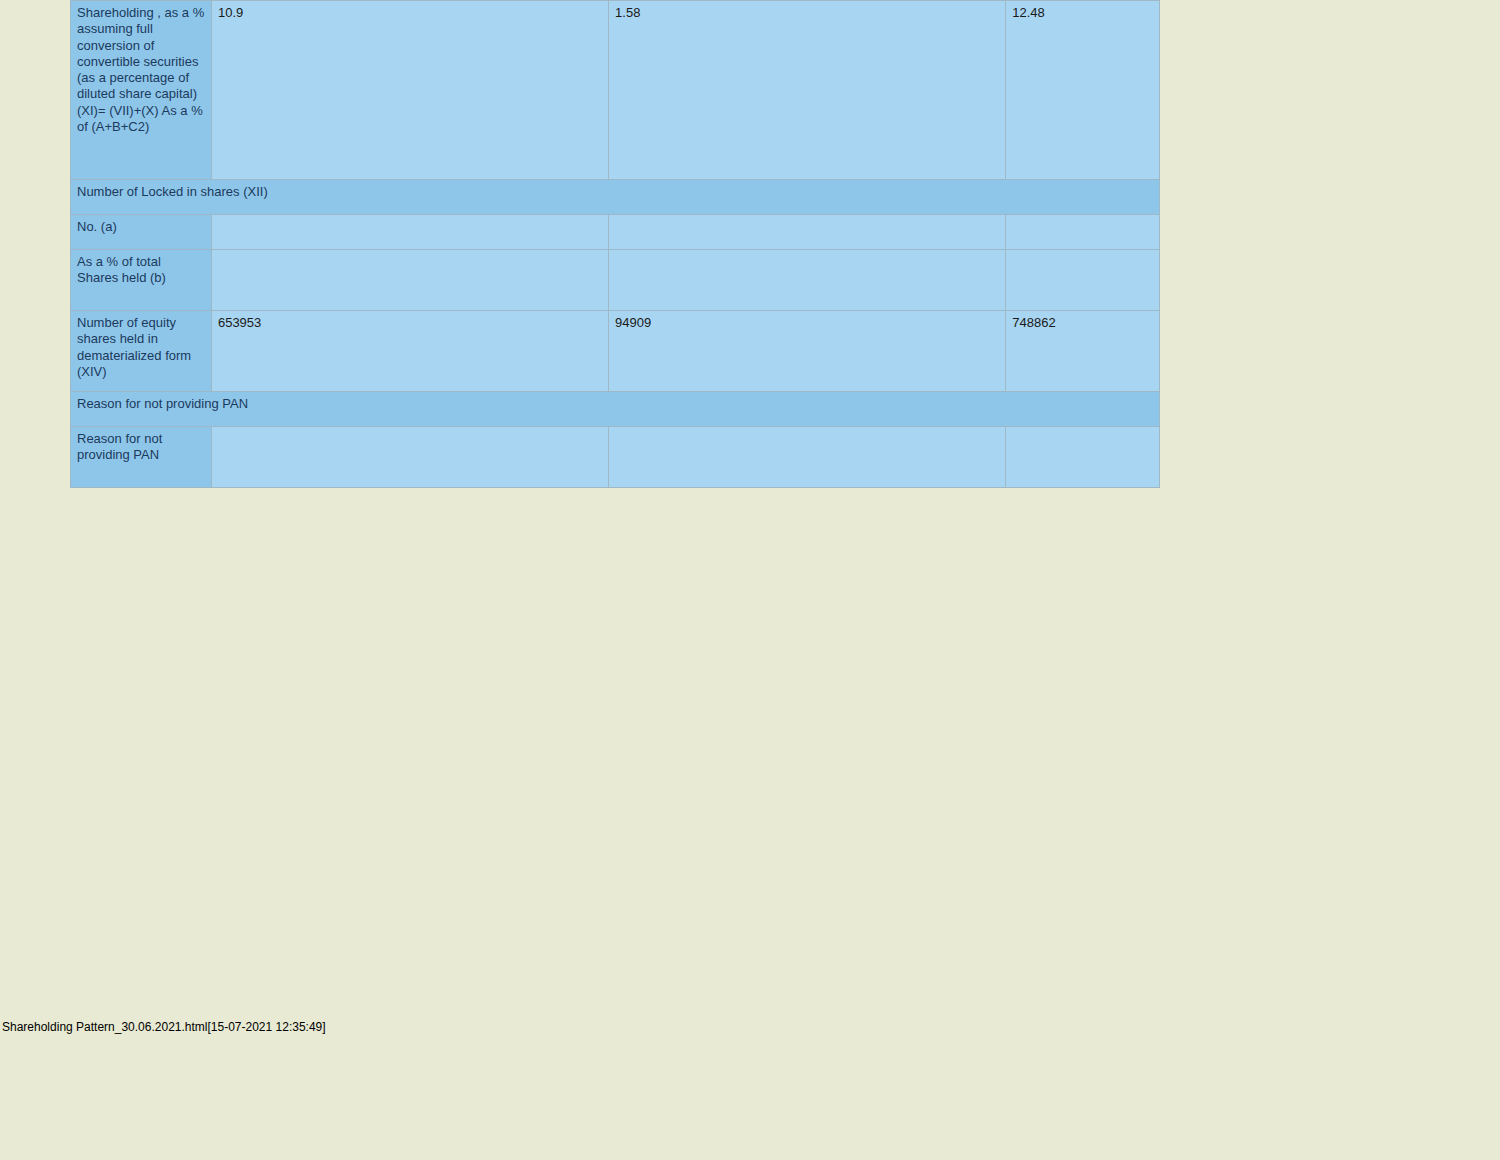| Shareholding , as a % assuming full conversion of convertible securities (as a percentage of diluted share capital) (XI)= (VII)+(X) As a % of (A+B+C2) | 10.9 | 1.58 | 12.48 |
| Number of Locked in shares (XII) |
| No. (a) | | | |
| As a % of total Shares held (b) | | | |
| Number of equity shares held in dematerialized form (XIV) | 653953 | 94909 | 748862 |
| Reason for not providing PAN |
| Reason for not providing PAN | | | |
Shareholding Pattern_30.06.2021.html[15-07-2021 12:35:49]